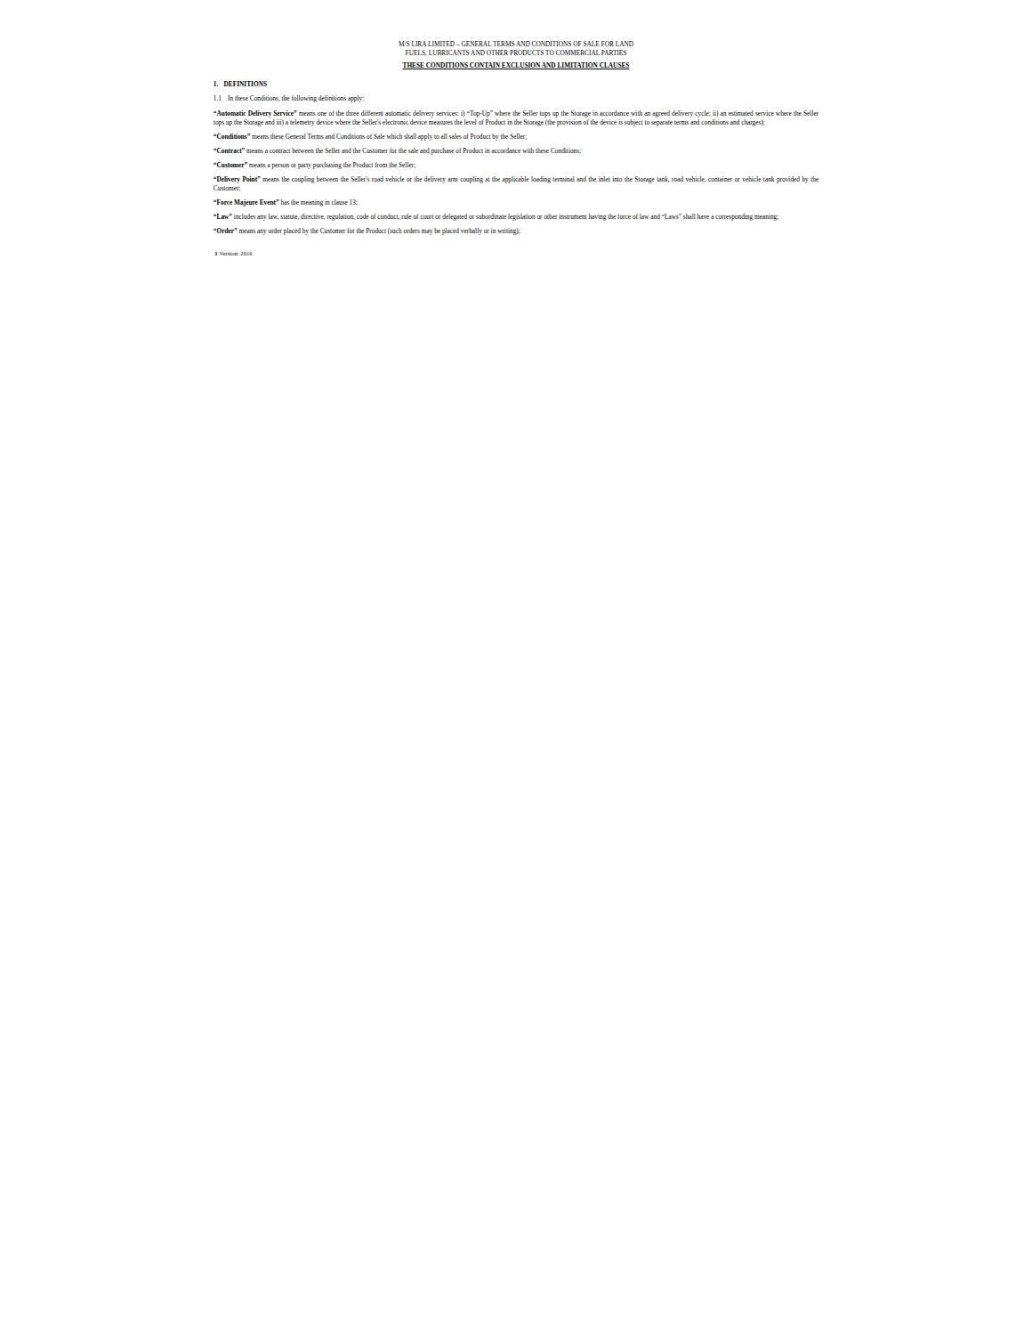M/S LIRA LIMITED – GENERAL TERMS AND CONDITIONS OF SALE FOR LAND FUELS, LUBRICANTS AND OTHER PRODUCTS TO COMMERCIAL PARTIES
THESE CONDITIONS CONTAIN EXCLUSION AND LIMITATION CLAUSES
1. DEFINITIONS
1.1 In these Conditions, the following definitions apply:
“Automatic Delivery Service” means one of the three different automatic delivery services: i) “Top-Up” where the Seller tops up the Storage in accordance with an agreed delivery cycle; ii) an estimated service where the Seller tops up the Storage and iii) a telemetry device where the Seller's electronic device measures the level of Product in the Storage (the provision of the device is subject to separate terms and conditions and charges);
“Conditions” means these General Terms and Conditions of Sale which shall apply to all sales of Product by the Seller;
“Contract” means a contract between the Seller and the Customer for the sale and purchase of Product in accordance with these Conditions;
“Customer” means a person or party purchasing the Product from the Seller;
“Delivery Point” means the coupling between the Seller's road vehicle or the delivery arm coupling at the applicable loading terminal and the inlet into the Storage tank, road vehicle, container or vehicle tank provided by the Customer;
“Force Majeure Event” has the meaning in clause 13;
“Law” includes any law, statute, directive, regulation, code of conduct, rule of court or delegated or subordinate legislation or other instrument having the force of law and “Laws” shall have a corresponding meaning;
“Order” means any order placed by the Customer for the Product (such orders may be placed verbally or in writing);
1 Version: 2016